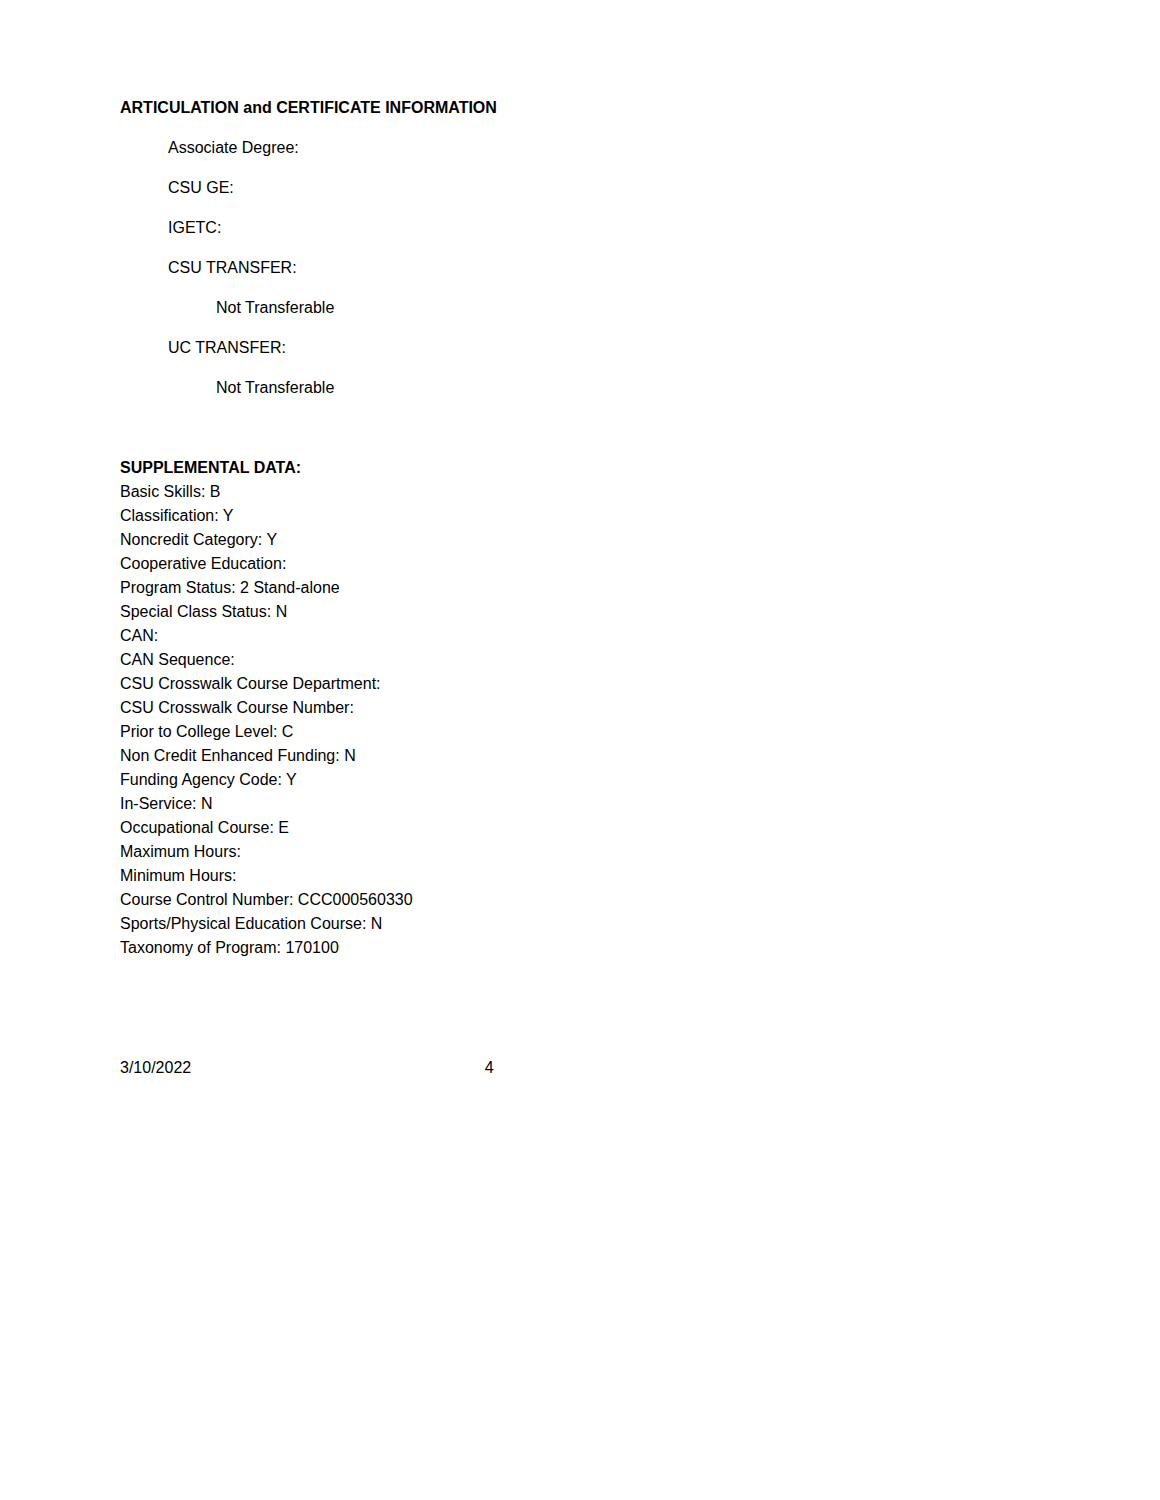ARTICULATION and CERTIFICATE INFORMATION
Associate Degree:
CSU GE:
IGETC:
CSU TRANSFER:
Not Transferable
UC TRANSFER:
Not Transferable
SUPPLEMENTAL DATA:
Basic Skills: B
Classification: Y
Noncredit Category: Y
Cooperative Education:
Program Status: 2 Stand-alone
Special Class Status: N
CAN:
CAN Sequence:
CSU Crosswalk Course Department:
CSU Crosswalk Course Number:
Prior to College Level: C
Non Credit Enhanced Funding: N
Funding Agency Code: Y
In-Service: N
Occupational Course: E
Maximum Hours:
Minimum Hours:
Course Control Number: CCC000560330
Sports/Physical Education Course: N
Taxonomy of Program: 170100
3/10/2022 4